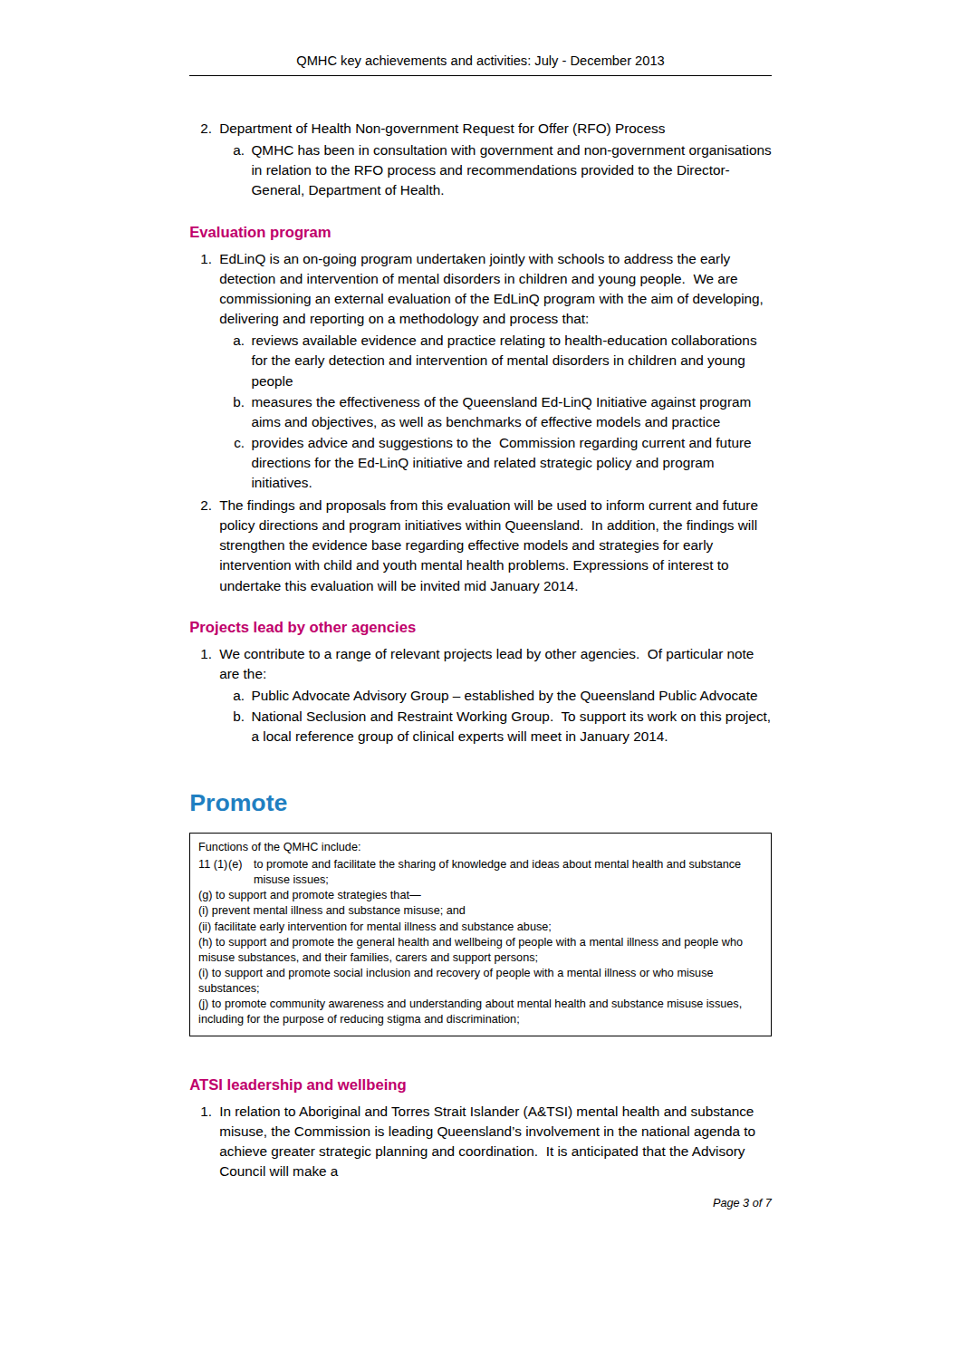QMHC key achievements and activities: July - December 2013
Department of Health Non-government Request for Offer (RFO) Process
QMHC has been in consultation with government and non-government organisations in relation to the RFO process and recommendations provided to the Director-General, Department of Health.
Evaluation program
EdLinQ is an on-going program undertaken jointly with schools to address the early detection and intervention of mental disorders in children and young people. We are commissioning an external evaluation of the EdLinQ program with the aim of developing, delivering and reporting on a methodology and process that:
reviews available evidence and practice relating to health-education collaborations for the early detection and intervention of mental disorders in children and young people
measures the effectiveness of the Queensland Ed-LinQ Initiative against program aims and objectives, as well as benchmarks of effective models and practice
provides advice and suggestions to the Commission regarding current and future directions for the Ed-LinQ initiative and related strategic policy and program initiatives.
The findings and proposals from this evaluation will be used to inform current and future policy directions and program initiatives within Queensland. In addition, the findings will strengthen the evidence base regarding effective models and strategies for early intervention with child and youth mental health problems. Expressions of interest to undertake this evaluation will be invited mid January 2014.
Projects lead by other agencies
We contribute to a range of relevant projects lead by other agencies. Of particular note are the:
Public Advocate Advisory Group – established by the Queensland Public Advocate
National Seclusion and Restraint Working Group. To support its work on this project, a local reference group of clinical experts will meet in January 2014.
Promote
Functions of the QMHC include:
11 (1)
(e)
to promote and facilitate the sharing of knowledge and ideas about mental health and substance misuse issues;
(g) to support and promote strategies that—
(i) prevent mental illness and substance misuse; and
(ii) facilitate early intervention for mental illness and substance abuse;
(h) to support and promote the general health and wellbeing of people with a mental illness and people who misuse substances, and their families, carers and support persons;
(i) to support and promote social inclusion and recovery of people with a mental illness or who misuse substances;
(j) to promote community awareness and understanding about mental health and substance misuse issues, including for the purpose of reducing stigma and discrimination;
ATSI leadership and wellbeing
In relation to Aboriginal and Torres Strait Islander (A&TSI) mental health and substance misuse, the Commission is leading Queensland’s involvement in the national agenda to achieve greater strategic planning and coordination. It is anticipated that the Advisory Council will make a
Page 3 of 7